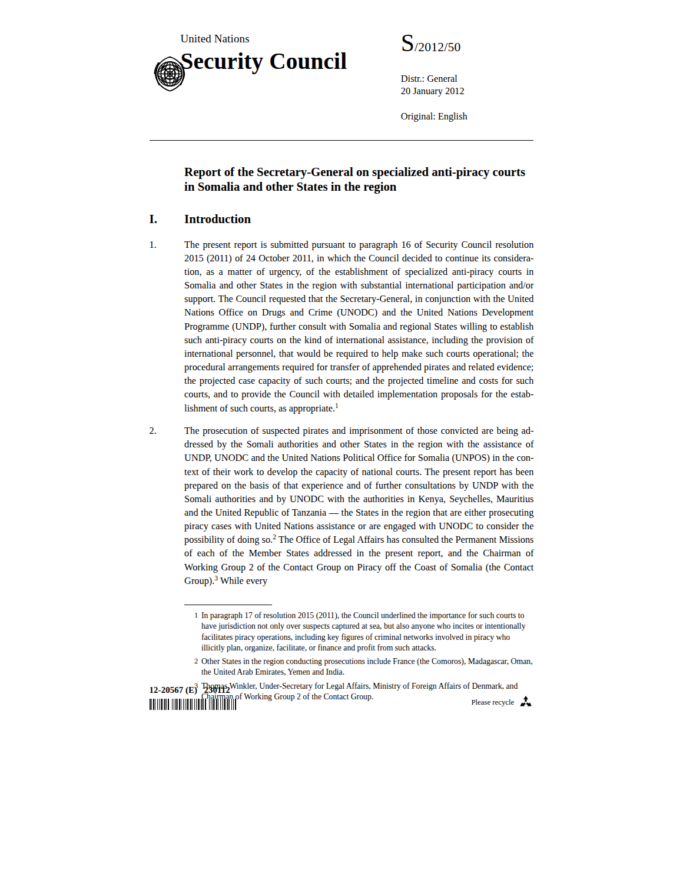United Nations
Security Council
S/2012/50
Distr.: General
20 January 2012
Original: English
Report of the Secretary-General on specialized anti-piracy courts in Somalia and other States in the region
I. Introduction
1. The present report is submitted pursuant to paragraph 16 of Security Council resolution 2015 (2011) of 24 October 2011, in which the Council decided to continue its consideration, as a matter of urgency, of the establishment of specialized anti-piracy courts in Somalia and other States in the region with substantial international participation and/or support. The Council requested that the Secretary-General, in conjunction with the United Nations Office on Drugs and Crime (UNODC) and the United Nations Development Programme (UNDP), further consult with Somalia and regional States willing to establish such anti-piracy courts on the kind of international assistance, including the provision of international personnel, that would be required to help make such courts operational; the procedural arrangements required for transfer of apprehended pirates and related evidence; the projected case capacity of such courts; and the projected timeline and costs for such courts, and to provide the Council with detailed implementation proposals for the establishment of such courts, as appropriate.1
2. The prosecution of suspected pirates and imprisonment of those convicted are being addressed by the Somali authorities and other States in the region with the assistance of UNDP, UNODC and the United Nations Political Office for Somalia (UNPOS) in the context of their work to develop the capacity of national courts. The present report has been prepared on the basis of that experience and of further consultations by UNDP with the Somali authorities and by UNODC with the authorities in Kenya, Seychelles, Mauritius and the United Republic of Tanzania — the States in the region that are either prosecuting piracy cases with United Nations assistance or are engaged with UNODC to consider the possibility of doing so.2 The Office of Legal Affairs has consulted the Permanent Missions of each of the Member States addressed in the present report, and the Chairman of Working Group 2 of the Contact Group on Piracy off the Coast of Somalia (the Contact Group).3 While every
1 In paragraph 17 of resolution 2015 (2011), the Council underlined the importance for such courts to have jurisdiction not only over suspects captured at sea, but also anyone who incites or intentionally facilitates piracy operations, including key figures of criminal networks involved in piracy who illicitly plan, organize, facilitate, or finance and profit from such attacks.
2 Other States in the region conducting prosecutions include France (the Comoros), Madagascar, Oman, the United Arab Emirates, Yemen and India.
3 Thomas Winkler, Under-Secretary for Legal Affairs, Ministry of Foreign Affairs of Denmark, and Chairman of Working Group 2 of the Contact Group.
12-20567 (E) 230112
Please recycle